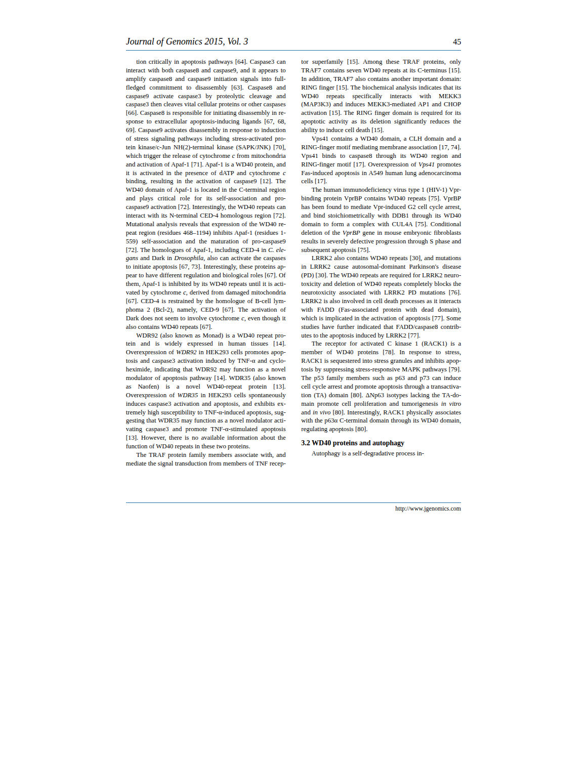Journal of Genomics 2015, Vol. 3 45
tion critically in apoptosis pathways [64]. Caspase3 can interact with both caspase8 and caspase9, and it appears to amplify caspase8 and caspase9 initiation signals into full-fledged commitment to disassembly [63]. Caspase8 and caspase9 activate caspase3 by proteolytic cleavage and caspase3 then cleaves vital cellular proteins or other caspases [66]. Caspase8 is responsible for initiating disassembly in response to extracellular apoptosis-inducing ligands [67, 68, 69]. Caspase9 activates disassembly in response to induction of stress signaling pathways including stress-activated protein kinase/c-Jun NH(2)-terminal kinase (SAPK/JNK) [70], which trigger the release of cytochrome c from mitochondria and activation of Apaf-1 [71]. Apaf-1 is a WD40 protein, and it is activated in the presence of dATP and cytochrome c binding, resulting in the activation of caspase9 [12]. The WD40 domain of Apaf-1 is located in the C-terminal region and plays critical role for its self-association and pro-caspase9 activation [72]. Interestingly, the WD40 repeats can interact with its N-terminal CED-4 homologous region [72]. Mutational analysis reveals that expression of the WD40 repeat region (residues 468–1194) inhibits Apaf-1 (residues 1-559) self-association and the maturation of pro-caspase9 [72]. The homologues of Apaf-1, including CED-4 in C. elegans and Dark in Drosophila, also can activate the caspases to initiate apoptosis [67, 73]. Interestingly, these proteins appear to have different regulation and biological roles [67]. Of them, Apaf-1 is inhibited by its WD40 repeats until it is activated by cytochrome c, derived from damaged mitochondria [67]. CED-4 is restrained by the homologue of B-cell lymphoma 2 (Bcl-2), namely, CED-9 [67]. The activation of Dark does not seem to involve cytochrome c, even though it also contains WD40 repeats [67].
WDR92 (also known as Monad) is a WD40 repeat protein and is widely expressed in human tissues [14]. Overexpression of WDR92 in HEK293 cells promotes apoptosis and caspase3 activation induced by TNF-α and cycloheximide, indicating that WDR92 may function as a novel modulator of apoptosis pathway [14]. WDR35 (also known as Naofen) is a novel WD40-repeat protein [13]. Overexpression of WDR35 in HEK293 cells spontaneously induces caspase3 activation and apoptosis, and exhibits extremely high susceptibility to TNF-α-induced apoptosis, suggesting that WDR35 may function as a novel modulator activating caspase3 and promote TNF-α-stimulated apoptosis [13]. However, there is no available information about the function of WD40 repeats in these two proteins.
The TRAF protein family members associate with, and mediate the signal transduction from members of TNF receptor superfamily [15]. Among these TRAF proteins, only TRAF7 contains seven WD40 repeats at its C-terminus [15]. In addition, TRAF7 also contains another important domain: RING finger [15]. The biochemical analysis indicates that its WD40 repeats specifically interacts with MEKK3 (MAP3K3) and induces MEKK3-mediated AP1 and CHOP activation [15]. The RING finger domain is required for its apoptotic activity as its deletion significantly reduces the ability to induce cell death [15].
Vps41 contains a WD40 domain, a CLH domain and a RING-finger motif mediating membrane association [17, 74]. Vps41 binds to caspase8 through its WD40 region and RING-finger motif [17]. Overexpression of Vps41 promotes Fas-induced apoptosis in A549 human lung adenocarcinoma cells [17].
The human immunodeficiency virus type 1 (HIV-1) Vpr-binding protein VprBP contains WD40 repeats [75]. VprBP has been found to mediate Vpr-induced G2 cell cycle arrest, and bind stoichiometrically with DDB1 through its WD40 domain to form a complex with CUL4A [75]. Conditional deletion of the VprBP gene in mouse embryonic fibroblasts results in severely defective progression through S phase and subsequent apoptosis [75].
LRRK2 also contains WD40 repeats [30], and mutations in LRRK2 cause autosomal-dominant Parkinson's disease (PD) [30]. The WD40 repeats are required for LRRK2 neurotoxicity and deletion of WD40 repeats completely blocks the neurotoxicity associated with LRRK2 PD mutations [76]. LRRK2 is also involved in cell death processes as it interacts with FADD (Fas-associated protein with dead domain), which is implicated in the activation of apoptosis [77]. Some studies have further indicated that FADD/caspase8 contributes to the apoptosis induced by LRRK2 [77].
The receptor for activated C kinase 1 (RACK1) is a member of WD40 proteins [78]. In response to stress, RACK1 is sequestered into stress granules and inhibits apoptosis by suppressing stress-responsive MAPK pathways [79]. The p53 family members such as p63 and p73 can induce cell cycle arrest and promote apoptosis through a transactivation (TA) domain [80]. ΔNp63 isotypes lacking the TA-domain promote cell proliferation and tumorigenesis in vitro and in vivo [80]. Interestingly, RACK1 physically associates with the p63α C-terminal domain through its WD40 domain, regulating apoptosis [80].
3.2 WD40 proteins and autophagy
Autophagy is a self-degradative process in-
http://www.jgenomics.com